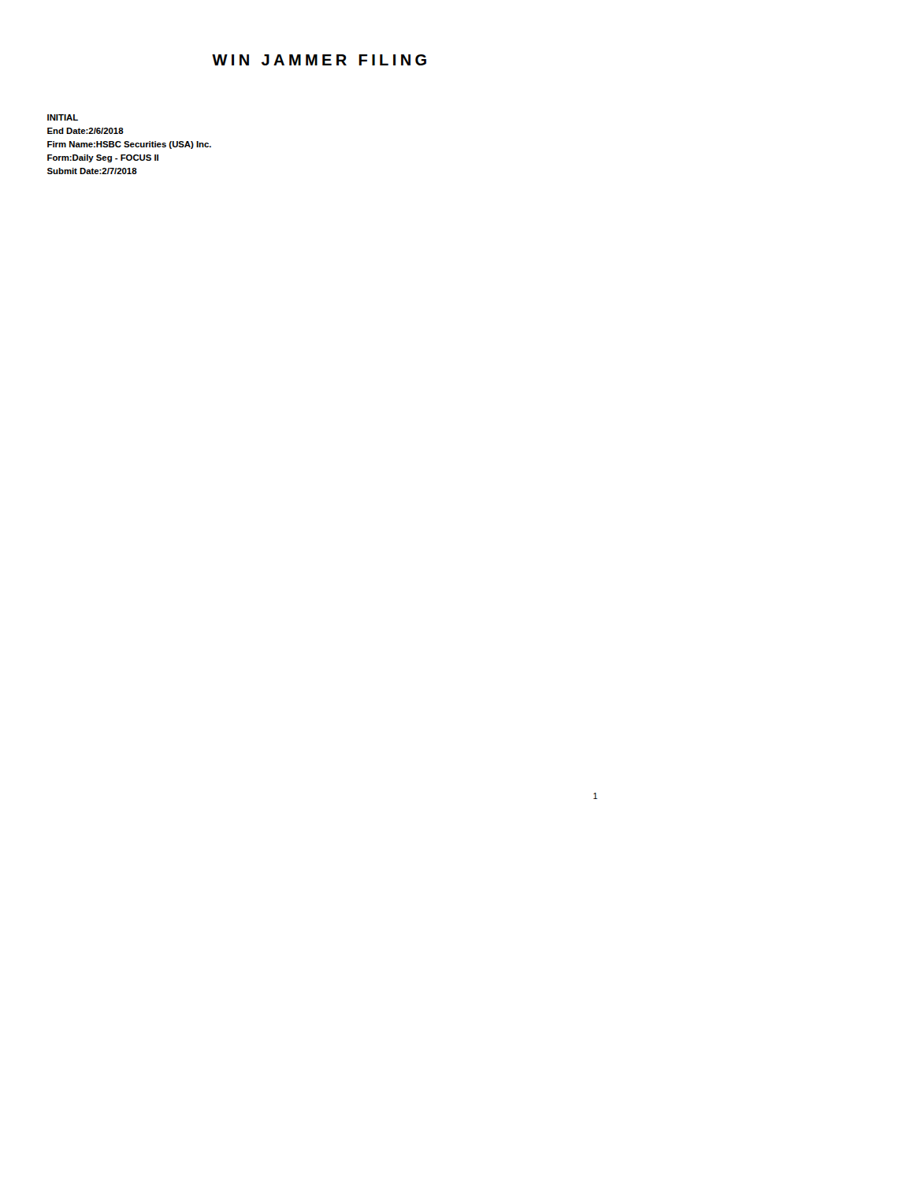WIN JAMMER FILING
INITIAL
End Date:2/6/2018
Firm Name:HSBC Securities (USA) Inc.
Form:Daily Seg - FOCUS II
Submit Date:2/7/2018
1